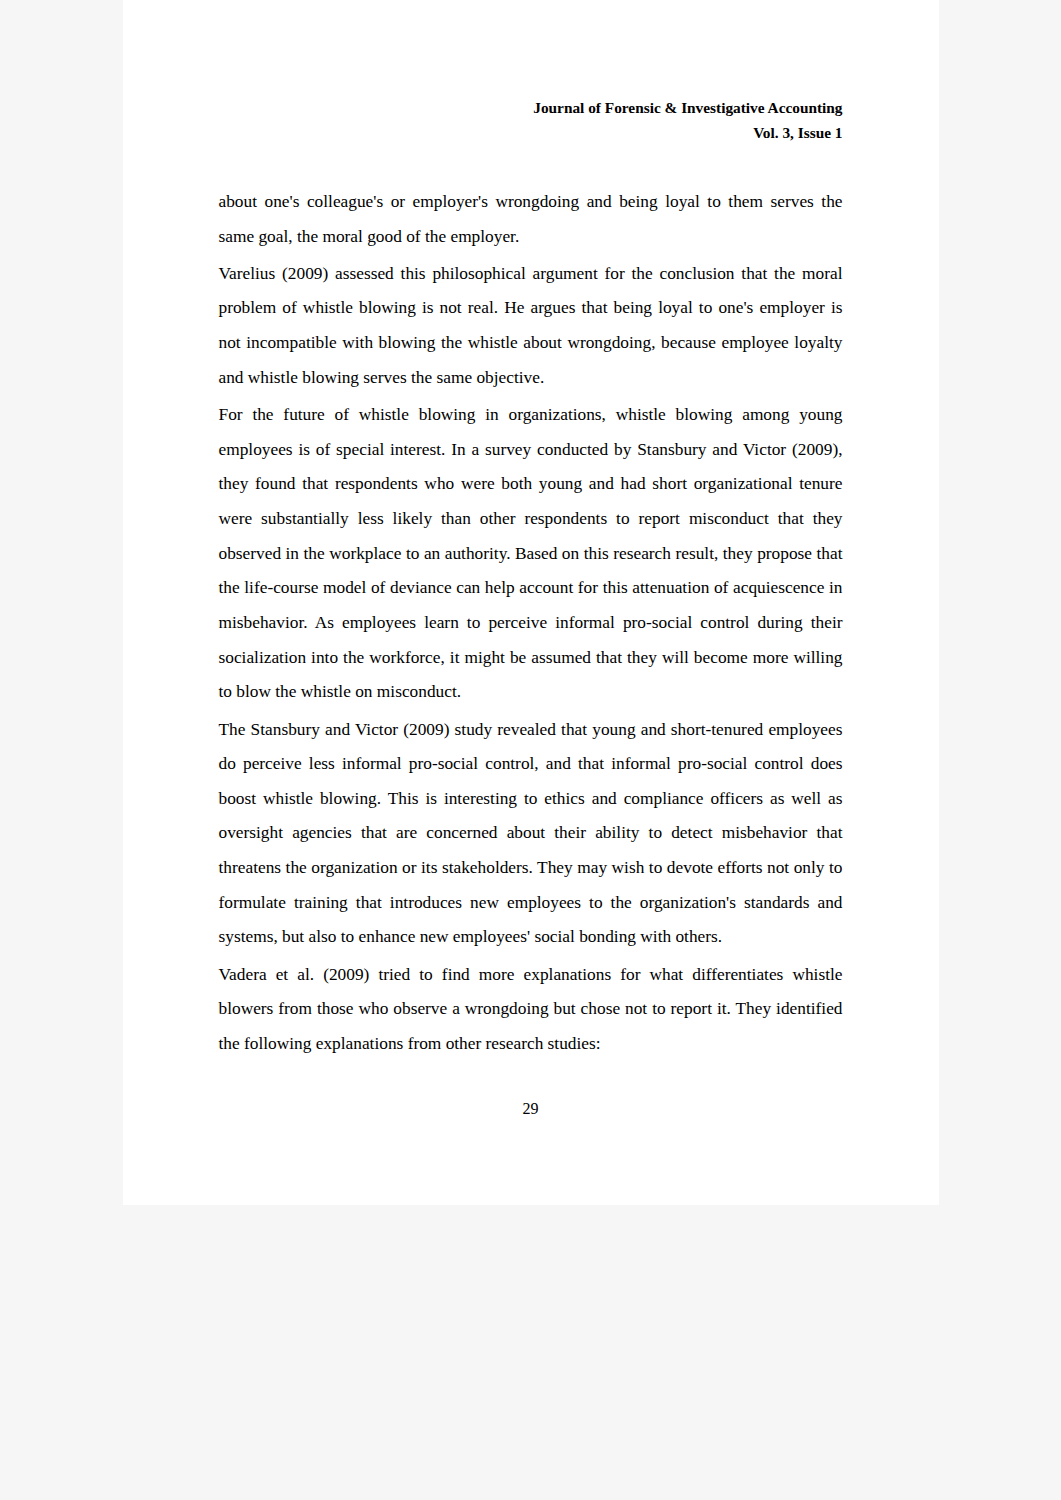Journal of Forensic & Investigative Accounting Vol. 3, Issue 1
about one's colleague's or employer's wrongdoing and being loyal to them serves the same goal, the moral good of the employer.
Varelius (2009) assessed this philosophical argument for the conclusion that the moral problem of whistle blowing is not real. He argues that being loyal to one's employer is not incompatible with blowing the whistle about wrongdoing, because employee loyalty and whistle blowing serves the same objective.
For the future of whistle blowing in organizations, whistle blowing among young employees is of special interest. In a survey conducted by Stansbury and Victor (2009), they found that respondents who were both young and had short organizational tenure were substantially less likely than other respondents to report misconduct that they observed in the workplace to an authority. Based on this research result, they propose that the life-course model of deviance can help account for this attenuation of acquiescence in misbehavior. As employees learn to perceive informal pro-social control during their socialization into the workforce, it might be assumed that they will become more willing to blow the whistle on misconduct.
The Stansbury and Victor (2009) study revealed that young and short-tenured employees do perceive less informal pro-social control, and that informal pro-social control does boost whistle blowing. This is interesting to ethics and compliance officers as well as oversight agencies that are concerned about their ability to detect misbehavior that threatens the organization or its stakeholders. They may wish to devote efforts not only to formulate training that introduces new employees to the organization's standards and systems, but also to enhance new employees' social bonding with others.
Vadera et al. (2009) tried to find more explanations for what differentiates whistle blowers from those who observe a wrongdoing but chose not to report it. They identified the following explanations from other research studies:
29